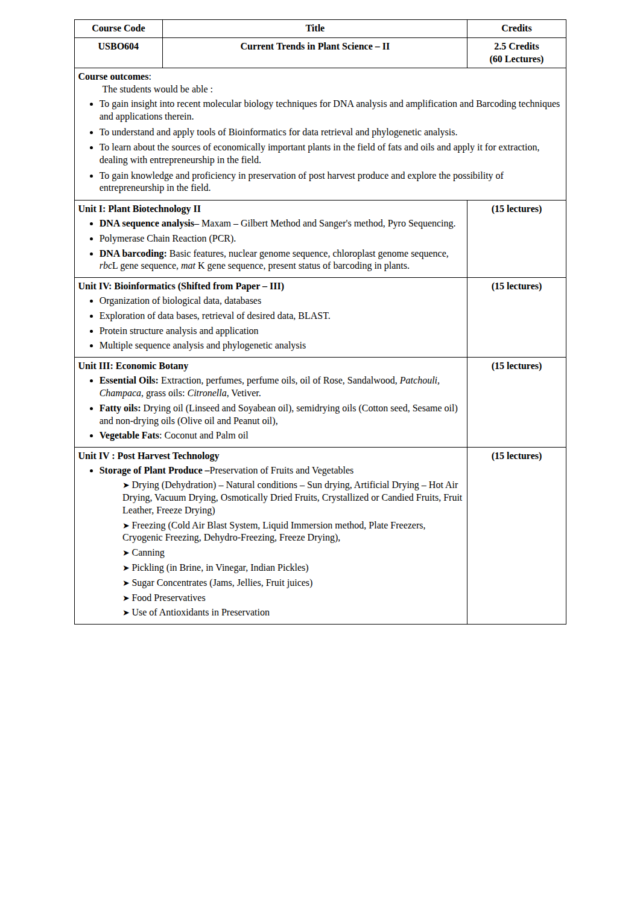| Course Code | Title | Credits |
| USBO604 | Current Trends in Plant Science – II | 2.5 Credits (60 Lectures) |
| Course outcomes : The students would be able : To gain insight into recent molecular biology techniques for DNA analysis and amplification and Barcoding techniques and applications therein. To understand and apply tools of Bioinformatics for data retrieval and phylogenetic analysis. To learn about the sources of economically important plants in the field of fats and oils and apply it for extraction, dealing with entrepreneurship in the field. To gain knowledge and proficiency in preservation of post harvest produce and explore the possibility of entrepreneurship in the field. |
| Unit I: Plant Biotechnology II DNA sequence analysis – Maxam – Gilbert Method and Sanger's method, Pyro Sequencing. Polymerase Chain Reaction (PCR). DNA barcoding: Basic features, nuclear genome sequence, chloroplast genome sequence, rbc L gene sequence, mat K gene sequence, present status of barcoding in plants. | (15 lectures) |
| Unit IV: Bioinformatics (Shifted from Paper – III) Organization of biological data, databases Exploration of data bases, retrieval of desired data, BLAST. Protein structure analysis and application Multiple sequence analysis and phylogenetic analysis | (15 lectures) |
| Unit III: Economic Botany Essential Oils: Extraction, perfumes, perfume oils, oil of Rose, Sandalwood, Patchouli, Champaca , grass oils: Citronella , Vetiver. Fatty oils: Drying oil (Linseed and Soyabean oil), semidrying oils (Cotton seed, Sesame oil) and non-drying oils (Olive oil and Peanut oil), Vegetable Fats : Coconut and Palm oil | (15 lectures) |
| Unit IV : Post Harvest Technology Storage of Plant Produce – Preservation of Fruits and Vegetables Drying (Dehydration) – Natural conditions – Sun drying, Artificial Drying – Hot Air Drying, Vacuum Drying, Osmotically Dried Fruits, Crystallized or Candied Fruits, Fruit Leather, Freeze Drying) Freezing (Cold Air Blast System, Liquid Immersion method, Plate Freezers, Cryogenic Freezing, Dehydro-Freezing, Freeze Drying), Canning Pickling (in Brine, in Vinegar, Indian Pickles) Sugar Concentrates (Jams, Jellies, Fruit juices) Food Preservatives Use of Antioxidants in Preservation | (15 lectures) |